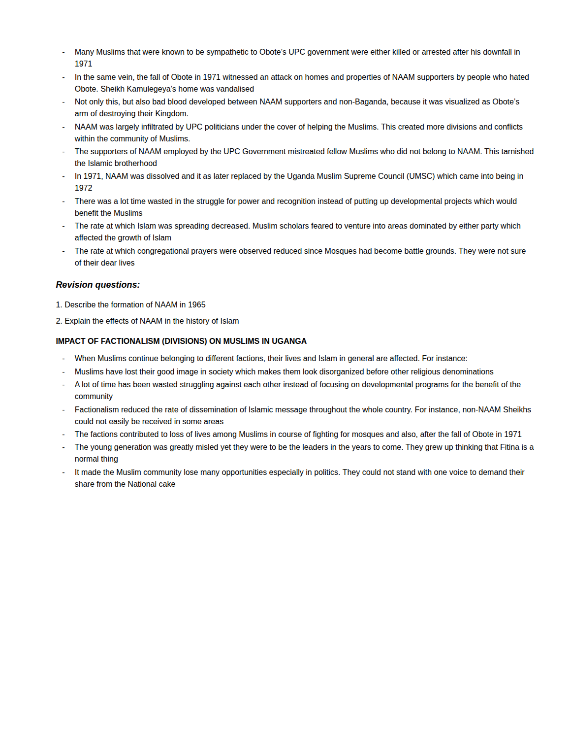Many Muslims that were known to be sympathetic to Obote’s UPC government were either killed or arrested after his downfall in 1971
In the same vein, the fall of Obote in 1971 witnessed an attack on homes and properties of NAAM supporters by people who hated Obote. Sheikh Kamulegeya’s home was vandalised
Not only this, but also bad blood developed between NAAM supporters and non-Baganda, because it was visualized as Obote’s arm of destroying their Kingdom.
NAAM was largely infiltrated by UPC politicians under the cover of helping the Muslims. This created more divisions and conflicts within the community of Muslims.
The supporters of NAAM employed by the UPC Government mistreated fellow Muslims who did not belong to NAAM. This tarnished the Islamic brotherhood
In 1971, NAAM was dissolved and it as later replaced by the Uganda Muslim Supreme Council (UMSC) which came into being in 1972
There was a lot time wasted in the struggle for power and recognition instead of putting up developmental projects which would benefit the Muslims
The rate at which Islam was spreading decreased. Muslim scholars feared to venture into areas dominated by either party which affected the growth of Islam
The rate at which congregational prayers were observed reduced since Mosques had become battle grounds. They were not sure of their dear lives
Revision questions:
1. Describe the formation of NAAM in 1965
2. Explain the effects of NAAM in the history of Islam
IMPACT OF FACTIONALISM (DIVISIONS) ON MUSLIMS IN UGANGA
When Muslims continue belonging to different factions, their lives and Islam in general are affected. For instance:
Muslims have lost their good image in society which makes them look disorganized before other religious denominations
A lot of time has been wasted struggling against each other instead of focusing on developmental programs for the benefit of the community
Factionalism reduced the rate of dissemination of Islamic message throughout the whole country. For instance, non-NAAM Sheikhs could not easily be received in some areas
The factions contributed to loss of lives among Muslims in course of fighting for mosques and also, after the fall of Obote in 1971
The young generation was greatly misled yet they were to be the leaders in the years to come. They grew up thinking that Fitina is a normal thing
It made the Muslim community lose many opportunities especially in politics. They could not stand with one voice to demand their share from the National cake